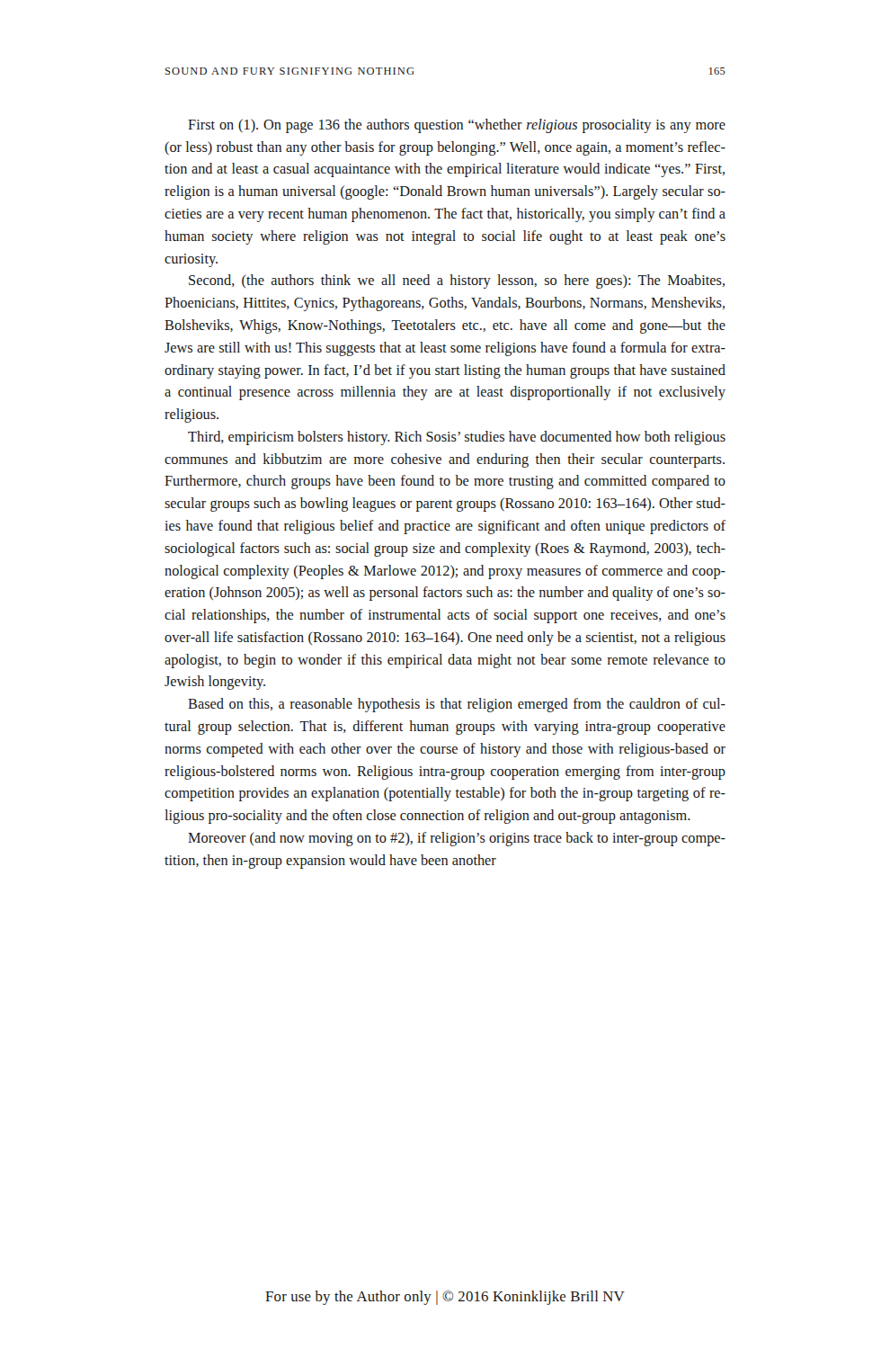Sound and Fury Signifying Nothing 165
First on (1). On page 136 the authors question “whether religious prosociality is any more (or less) robust than any other basis for group belonging.” Well, once again, a moment’s reflection and at least a casual acquaintance with the empirical literature would indicate “yes.” First, religion is a human universal (google: “Donald Brown human universals”). Largely secular societies are a very recent human phenomenon. The fact that, historically, you simply can’t find a human society where religion was not integral to social life ought to at least peak one’s curiosity.
Second, (the authors think we all need a history lesson, so here goes): The Moabites, Phoenicians, Hittites, Cynics, Pythagoreans, Goths, Vandals, Bourbons, Normans, Mensheviks, Bolsheviks, Whigs, Know-Nothings, Teetotalers etc., etc. have all come and gone—but the Jews are still with us! This suggests that at least some religions have found a formula for extraordinary staying power. In fact, I’d bet if you start listing the human groups that have sustained a continual presence across millennia they are at least disproportionally if not exclusively religious.
Third, empiricism bolsters history. Rich Sosis’ studies have documented how both religious communes and kibbutzim are more cohesive and enduring then their secular counterparts. Furthermore, church groups have been found to be more trusting and committed compared to secular groups such as bowling leagues or parent groups (Rossano 2010: 163–164). Other studies have found that religious belief and practice are significant and often unique predictors of sociological factors such as: social group size and complexity (Roes & Raymond, 2003), technological complexity (Peoples & Marlowe 2012); and proxy measures of commerce and cooperation (Johnson 2005); as well as personal factors such as: the number and quality of one’s social relationships, the number of instrumental acts of social support one receives, and one’s over-all life satisfaction (Rossano 2010: 163–164). One need only be a scientist, not a religious apologist, to begin to wonder if this empirical data might not bear some remote relevance to Jewish longevity.
Based on this, a reasonable hypothesis is that religion emerged from the cauldron of cultural group selection. That is, different human groups with varying intra-group cooperative norms competed with each other over the course of history and those with religious-based or religious-bolstered norms won. Religious intra-group cooperation emerging from inter-group competition provides an explanation (potentially testable) for both the in-group targeting of religious pro-sociality and the often close connection of religion and out-group antagonism.
Moreover (and now moving on to #2), if religion’s origins trace back to inter-group competition, then in-group expansion would have been another
For use by the Author only | © 2016 Koninklijke Brill NV